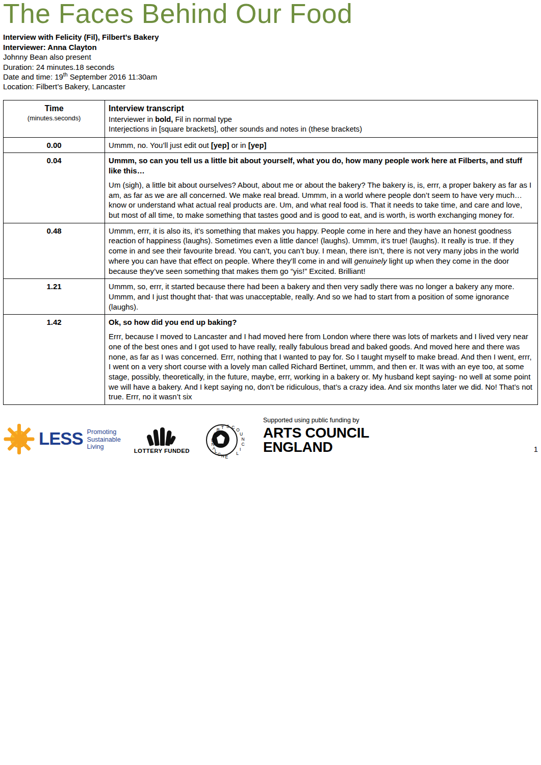The Faces Behind Our Food
Interview with Felicity (Fil), Filbert’s Bakery
Interviewer: Anna Clayton
Johnny Bean also present
Duration: 24 minutes.18 seconds
Date and time: 19th September 2016 11:30am
Location: Filbert’s Bakery, Lancaster
| Time (minutes.seconds) | Interview transcript Interviewer in bold, Fil in normal type Interjections in [square brackets], other sounds and notes in (these brackets) |
| --- | --- |
| 0.00 | Ummm, no. You’ll just edit out [yep] or in [yep] |
| 0.04 | Ummm, so can you tell us a little bit about yourself, what you do, how many people work here at Filberts, and stuff like this… Um (sigh), a little bit about ourselves? About, about me or about the bakery? The bakery is, is, errr, a proper bakery as far as I am, as far as we are all concerned. We make real bread. Ummm, in a world where people don’t seem to have very much… know or understand what actual real products are. Um, and what real food is. That it needs to take time, and care and love, but most of all time, to make something that tastes good and is good to eat, and is worth, is worth exchanging money for. |
| 0.48 | Ummm, errr, it is also its, it’s something that makes you happy. People come in here and they have an honest goodness reaction of happiness (laughs). Sometimes even a little dance! (laughs). Ummm, it’s true! (laughs). It really is true. If they come in and see their favourite bread. You can’t, you can’t buy. I mean, there isn’t, there is not very many jobs in the world where you can have that effect on people. Where they’ll come in and will genuinely light up when they come in the door because they’ve seen something that makes them go “yis!” Excited. Brilliant! |
| 1.21 | Ummm, so, errr, it started because there had been a bakery and then very sadly there was no longer a bakery any more. Ummm, and I just thought that- that was unacceptable, really. And so we had to start from a position of some ignorance (laughs). |
| 1.42 | Ok, so how did you end up baking? Errr, because I moved to Lancaster and I had moved here from London where there was lots of markets and I lived very near one of the best ones and I got used to have really, really fabulous bread and baked goods. And moved here and there was none, as far as I was concerned. Errr, nothing that I wanted to pay for. So I taught myself to make bread. And then I went, errr, I went on a very short course with a lovely man called Richard Bertinet, ummm, and then er. It was with an eye too, at some stage, possibly, theoretically, in the future, maybe, errr, working in a bakery or. My husband kept saying- no well at some point we will have a bakery. And I kept saying no, don’t be ridiculous, that’s a crazy idea. And six months later we did. No! That’s not true. Errr, no it wasn’t six |
LESS
Promoting
Sustainable
Living
LOTTERY FUNDED
A R T S C O U N C I L E N G L A N D
Supported using public funding by
ARTS COUNCIL
ENGLAND
1